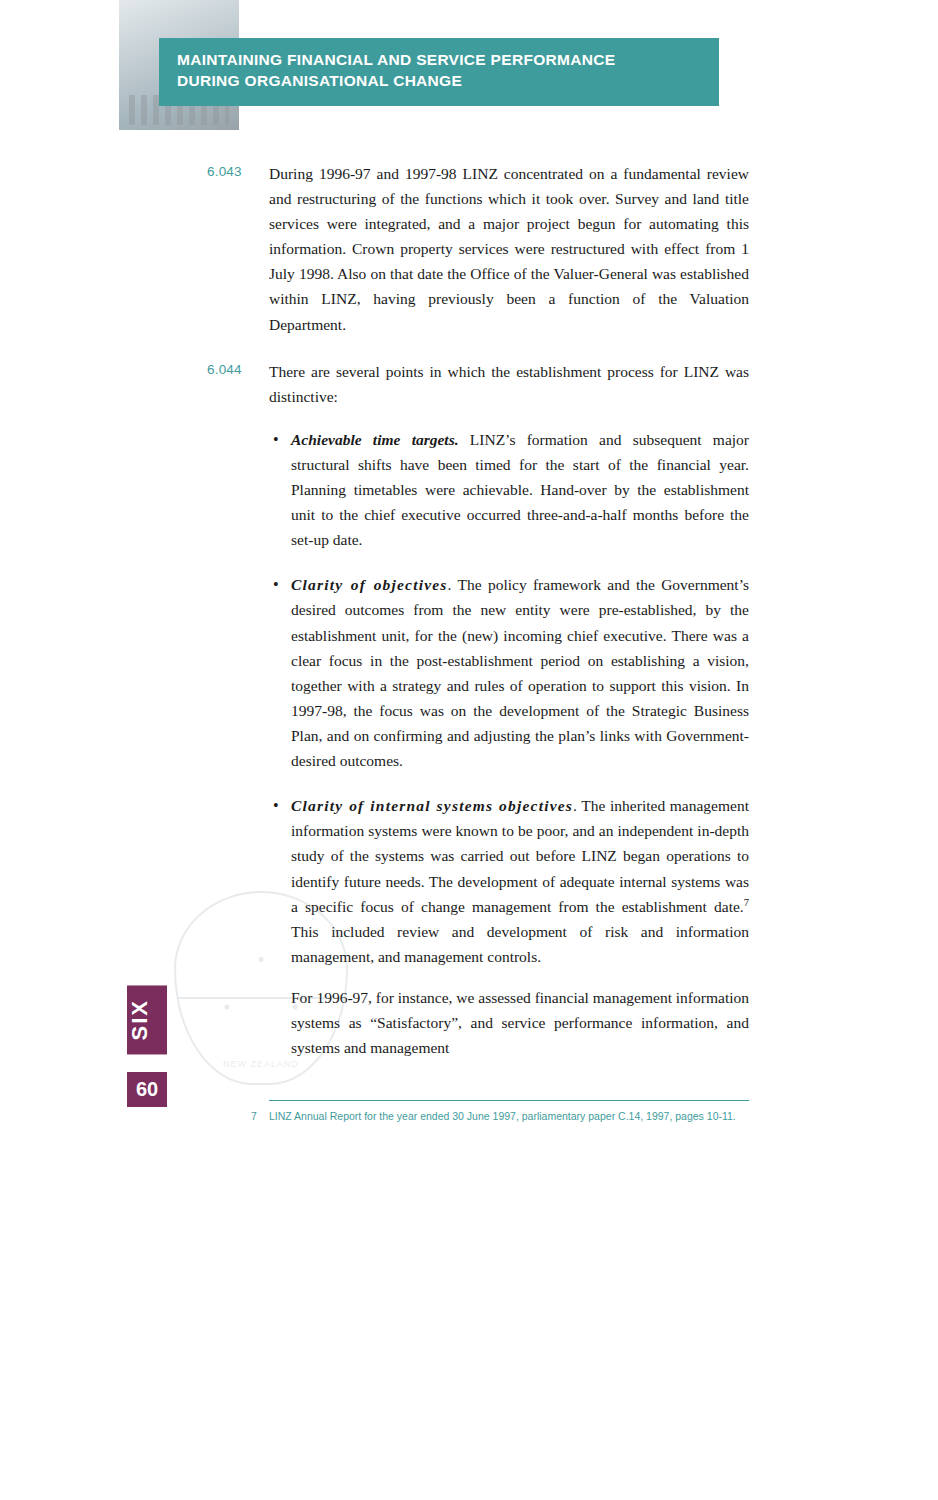Maintaining Financial and Service Performance
During Organisational Change
6.043 During 1996-97 and 1997-98 LINZ concentrated on a fundamental review and restructuring of the functions which it took over. Survey and land title services were integrated, and a major project begun for automating this information. Crown property services were restructured with effect from 1 July 1998. Also on that date the Office of the Valuer-General was established within LINZ, having previously been a function of the Valuation Department.
6.044 There are several points in which the establishment process for LINZ was distinctive:
Achievable time targets. LINZ’s formation and subsequent major structural shifts have been timed for the start of the financial year. Planning timetables were achievable. Hand-over by the establishment unit to the chief executive occurred three-and-a-half months before the set-up date.
Clarity of objectives. The policy framework and the Government’s desired outcomes from the new entity were pre-established, by the establishment unit, for the (new) incoming chief executive. There was a clear focus in the post-establishment period on establishing a vision, together with a strategy and rules of operation to support this vision. In 1997-98, the focus was on the development of the Strategic Business Plan, and on confirming and adjusting the plan’s links with Government-desired outcomes.
Clarity of internal systems objectives. The inherited management information systems were known to be poor, and an independent in-depth study of the systems was carried out before LINZ began operations to identify future needs. The development of adequate internal systems was a specific focus of change management from the establishment date.7 This included review and development of risk and information management, and management controls.
For 1996-97, for instance, we assessed financial management information systems as “Satisfactory”, and service performance information, and systems and management
7 LINZ Annual Report for the year ended 30 June 1997, parliamentary paper C.14, 1997, pages 10-11.
SIX
60